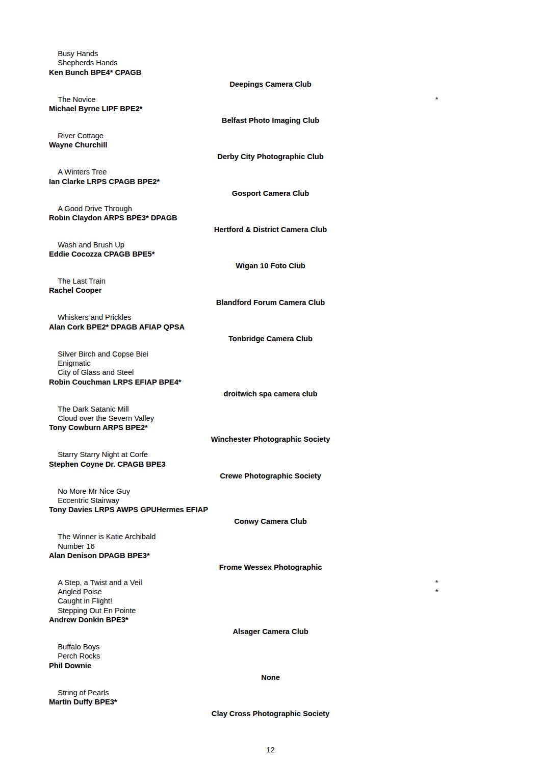Busy Hands
Shepherds Hands
Ken Bunch BPE4* CPAGB
Deepings Camera Club
The Novice*
Michael Byrne LIPF BPE2*
Belfast Photo Imaging Club
River Cottage
Wayne Churchill
Derby City Photographic Club
A Winters Tree
Ian Clarke LRPS CPAGB BPE2*
Gosport Camera Club
A Good Drive Through
Robin Claydon ARPS BPE3* DPAGB
Hertford & District Camera Club
Wash and Brush Up
Eddie Cocozza CPAGB BPE5*
Wigan 10 Foto Club
The Last Train
Rachel Cooper
Blandford Forum Camera Club
Whiskers and Prickles
Alan Cork BPE2* DPAGB AFIAP QPSA
Tonbridge Camera Club
Silver Birch and Copse Biei
Enigmatic
City of Glass and Steel
Robin Couchman LRPS EFIAP BPE4*
droitwich spa camera club
The Dark Satanic Mill
Cloud over the Severn Valley
Tony Cowburn ARPS BPE2*
Winchester Photographic Society
Starry Starry Night at Corfe
Stephen Coyne Dr. CPAGB BPE3
Crewe Photographic Society
No More Mr Nice Guy
Eccentric Stairway
Tony Davies LRPS AWPS GPUHermes EFIAP
Conwy Camera Club
The Winner is Katie Archibald
Number 16
Alan Denison DPAGB BPE3*
Frome Wessex Photographic
A Step, a Twist and a Veil*
Angled Poise*
Caught in Flight!
Stepping Out En Pointe
Andrew Donkin BPE3*
Alsager Camera Club
Buffalo Boys
Perch Rocks
Phil Downie
None
String of Pearls
Martin Duffy BPE3*
Clay Cross Photographic Society
12